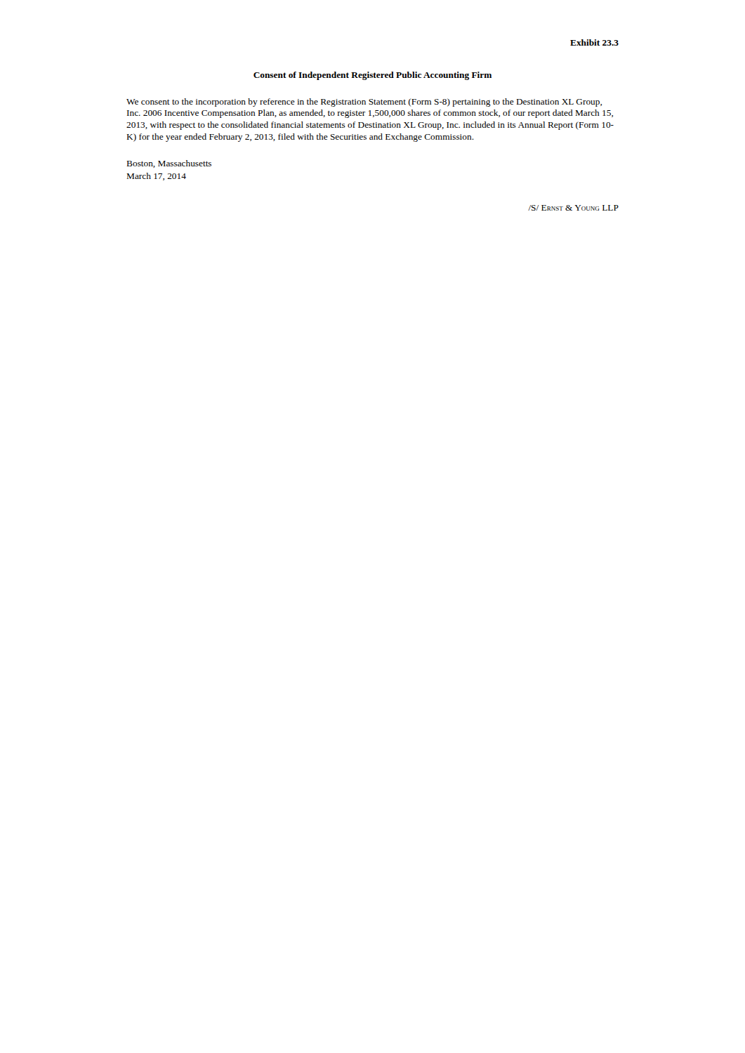Exhibit 23.3
Consent of Independent Registered Public Accounting Firm
We consent to the incorporation by reference in the Registration Statement (Form S-8) pertaining to the Destination XL Group, Inc. 2006 Incentive Compensation Plan, as amended, to register 1,500,000 shares of common stock, of our report dated March 15, 2013, with respect to the consolidated financial statements of Destination XL Group, Inc. included in its Annual Report (Form 10-K) for the year ended February 2, 2013, filed with the Securities and Exchange Commission.
Boston, Massachusetts
March 17, 2014
/S/ Ernst & Young LLP